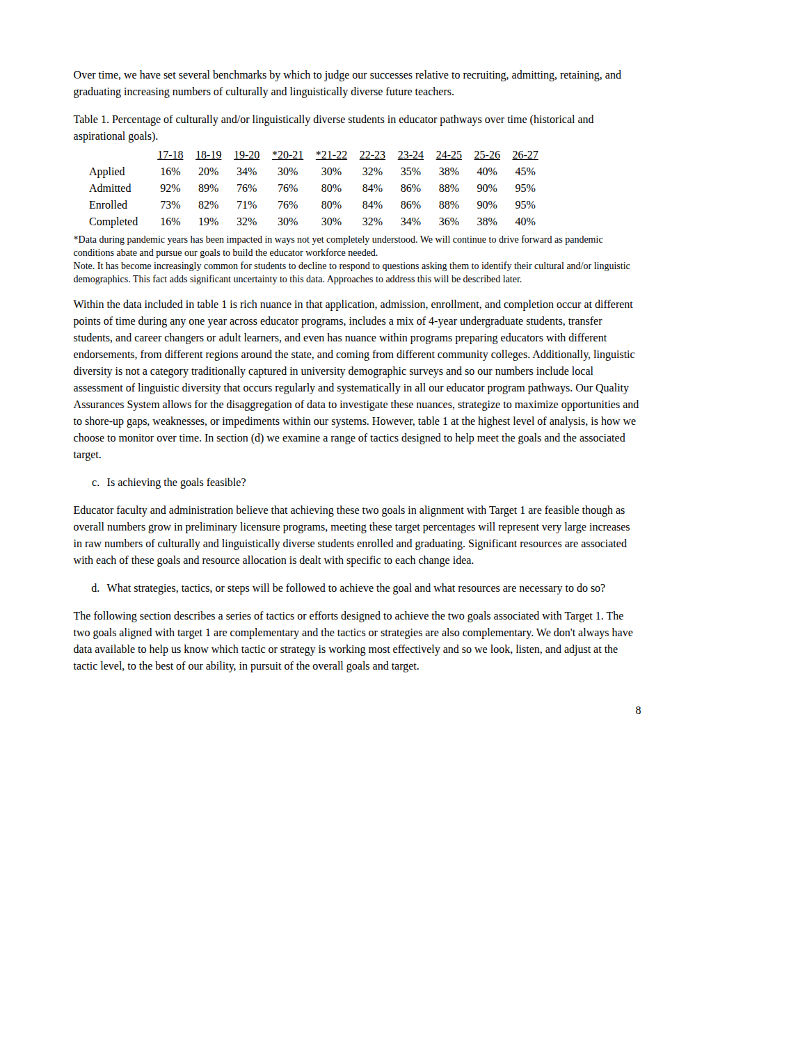Over time, we have set several benchmarks by which to judge our successes relative to recruiting, admitting, retaining, and graduating increasing numbers of culturally and linguistically diverse future teachers.
Table 1. Percentage of culturally and/or linguistically diverse students in educator pathways over time (historical and aspirational goals).
| | 17-18 | 18-19 | 19-20 | *20-21 | *21-22 | 22-23 | 23-24 | 24-25 | 25-26 | 26-27 |
| --- | --- | --- | --- | --- | --- | --- | --- | --- | --- | --- |
| Applied | 16% | 20% | 34% | 30% | 30% | 32% | 35% | 38% | 40% | 45% |
| Admitted | 92% | 89% | 76% | 76% | 80% | 84% | 86% | 88% | 90% | 95% |
| Enrolled | 73% | 82% | 71% | 76% | 80% | 84% | 86% | 88% | 90% | 95% |
| Completed | 16% | 19% | 32% | 30% | 30% | 32% | 34% | 36% | 38% | 40% |
*Data during pandemic years has been impacted in ways not yet completely understood. We will continue to drive forward as pandemic conditions abate and pursue our goals to build the educator workforce needed.
Note. It has become increasingly common for students to decline to respond to questions asking them to identify their cultural and/or linguistic demographics. This fact adds significant uncertainty to this data. Approaches to address this will be described later.
Within the data included in table 1 is rich nuance in that application, admission, enrollment, and completion occur at different points of time during any one year across educator programs, includes a mix of 4-year undergraduate students, transfer students, and career changers or adult learners, and even has nuance within programs preparing educators with different endorsements, from different regions around the state, and coming from different community colleges. Additionally, linguistic diversity is not a category traditionally captured in university demographic surveys and so our numbers include local assessment of linguistic diversity that occurs regularly and systematically in all our educator program pathways. Our Quality Assurances System allows for the disaggregation of data to investigate these nuances, strategize to maximize opportunities and to shore-up gaps, weaknesses, or impediments within our systems. However, table 1 at the highest level of analysis, is how we choose to monitor over time. In section (d) we examine a range of tactics designed to help meet the goals and the associated target.
Is achieving the goals feasible?
Educator faculty and administration believe that achieving these two goals in alignment with Target 1 are feasible though as overall numbers grow in preliminary licensure programs, meeting these target percentages will represent very large increases in raw numbers of culturally and linguistically diverse students enrolled and graduating. Significant resources are associated with each of these goals and resource allocation is dealt with specific to each change idea.
What strategies, tactics, or steps will be followed to achieve the goal and what resources are necessary to do so?
The following section describes a series of tactics or efforts designed to achieve the two goals associated with Target 1. The two goals aligned with target 1 are complementary and the tactics or strategies are also complementary. We don't always have data available to help us know which tactic or strategy is working most effectively and so we look, listen, and adjust at the tactic level, to the best of our ability, in pursuit of the overall goals and target.
8